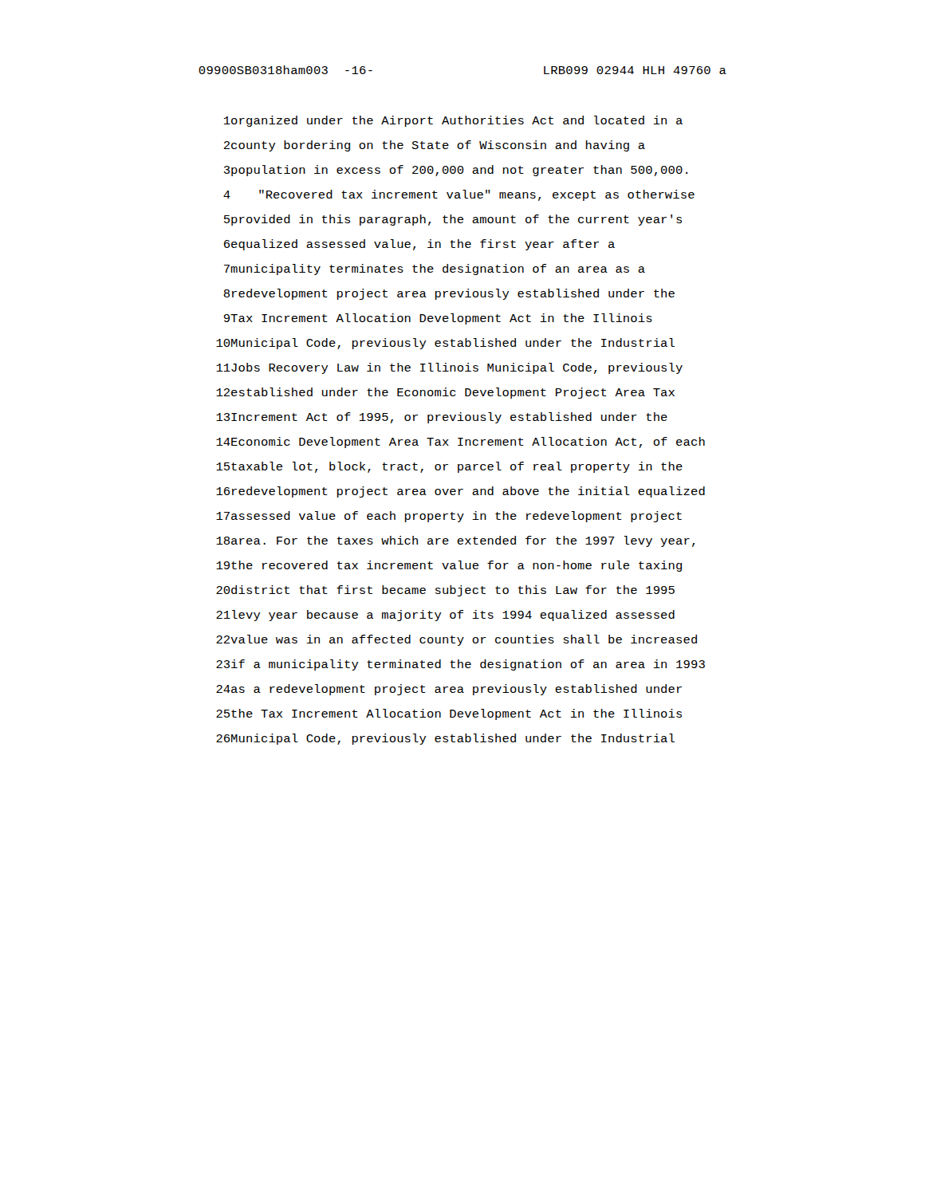09900SB0318ham003 -16- LRB099 02944 HLH 49760 a
| 1 | organized under the Airport Authorities Act and located in a |
| 2 | county bordering on the State of Wisconsin and having a |
| 3 | population in excess of 200,000 and not greater than 500,000. |
| 4 | "Recovered tax increment value" means, except as otherwise |
| 5 | provided in this paragraph, the amount of the current year's |
| 6 | equalized assessed value, in the first year after a |
| 7 | municipality terminates the designation of an area as a |
| 8 | redevelopment project area previously established under the |
| 9 | Tax Increment Allocation Development Act in the Illinois |
| 10 | Municipal Code, previously established under the Industrial |
| 11 | Jobs Recovery Law in the Illinois Municipal Code, previously |
| 12 | established under the Economic Development Project Area Tax |
| 13 | Increment Act of 1995, or previously established under the |
| 14 | Economic Development Area Tax Increment Allocation Act, of each |
| 15 | taxable lot, block, tract, or parcel of real property in the |
| 16 | redevelopment project area over and above the initial equalized |
| 17 | assessed value of each property in the redevelopment project |
| 18 | area. For the taxes which are extended for the 1997 levy year, |
| 19 | the recovered tax increment value for a non-home rule taxing |
| 20 | district that first became subject to this Law for the 1995 |
| 21 | levy year because a majority of its 1994 equalized assessed |
| 22 | value was in an affected county or counties shall be increased |
| 23 | if a municipality terminated the designation of an area in 1993 |
| 24 | as a redevelopment project area previously established under |
| 25 | the Tax Increment Allocation Development Act in the Illinois |
| 26 | Municipal Code, previously established under the Industrial |